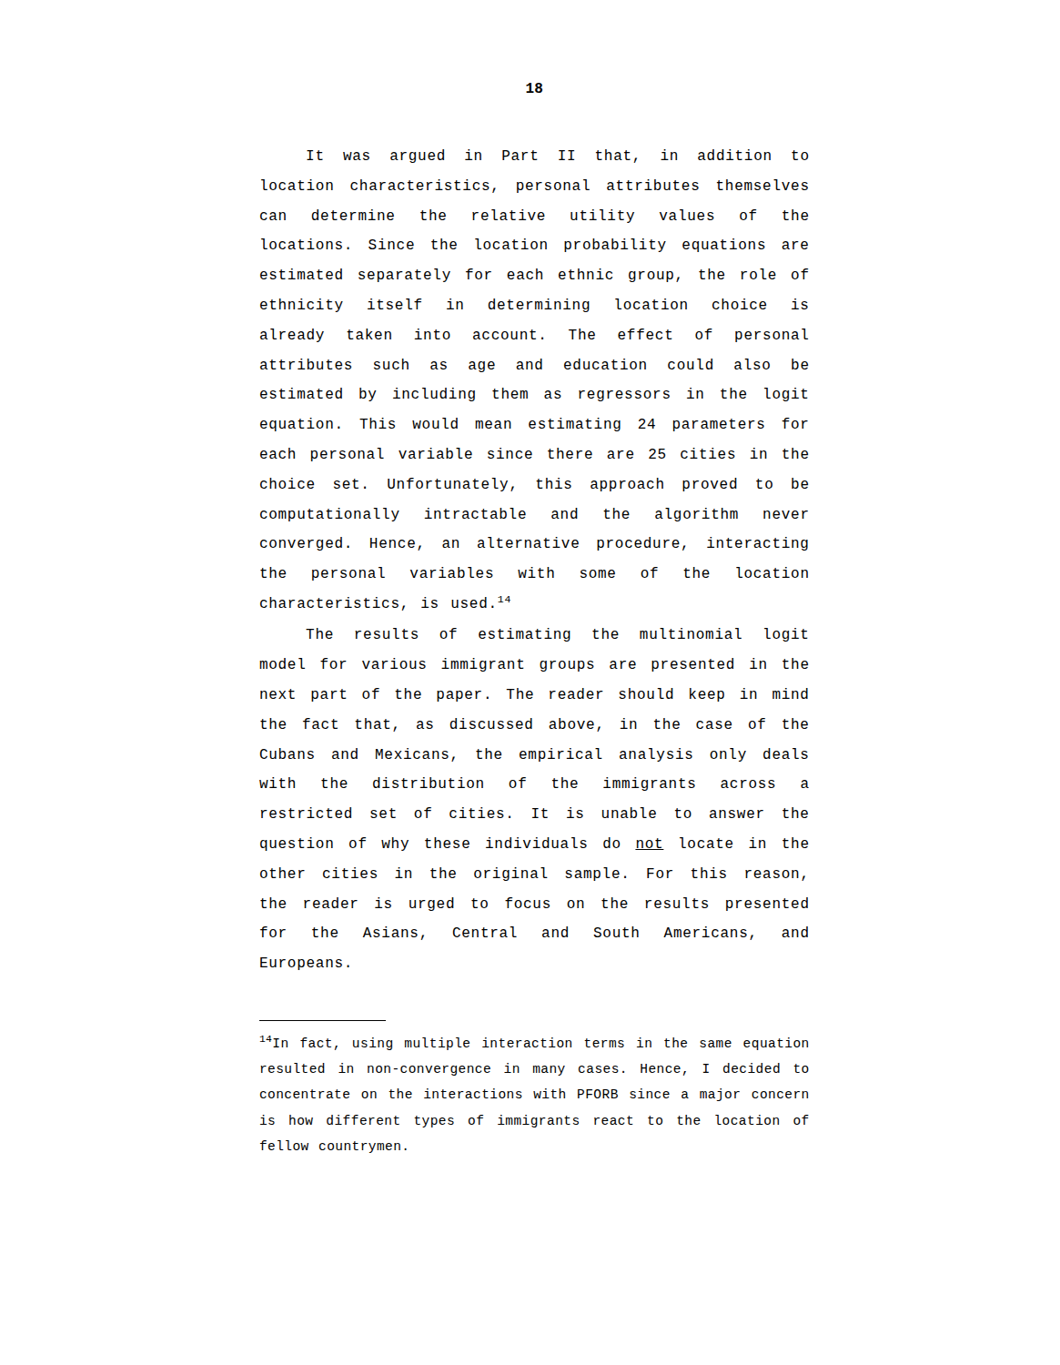18
It was argued in Part II that, in addition to location characteristics, personal attributes themselves can determine the relative utility values of the locations. Since the location probability equations are estimated separately for each ethnic group, the role of ethnicity itself in determining location choice is already taken into account. The effect of personal attributes such as age and education could also be estimated by including them as regressors in the logit equation. This would mean estimating 24 parameters for each personal variable since there are 25 cities in the choice set. Unfortunately, this approach proved to be computationally intractable and the algorithm never converged. Hence, an alternative procedure, interacting the personal variables with some of the location characteristics, is used.14
The results of estimating the multinomial logit model for various immigrant groups are presented in the next part of the paper. The reader should keep in mind the fact that, as discussed above, in the case of the Cubans and Mexicans, the empirical analysis only deals with the distribution of the immigrants across a restricted set of cities. It is unable to answer the question of why these individuals do not locate in the other cities in the original sample. For this reason, the reader is urged to focus on the results presented for the Asians, Central and South Americans, and Europeans.
14 In fact, using multiple interaction terms in the same equation resulted in non-convergence in many cases. Hence, I decided to concentrate on the interactions with PFORB since a major concern is how different types of immigrants react to the location of fellow countrymen.